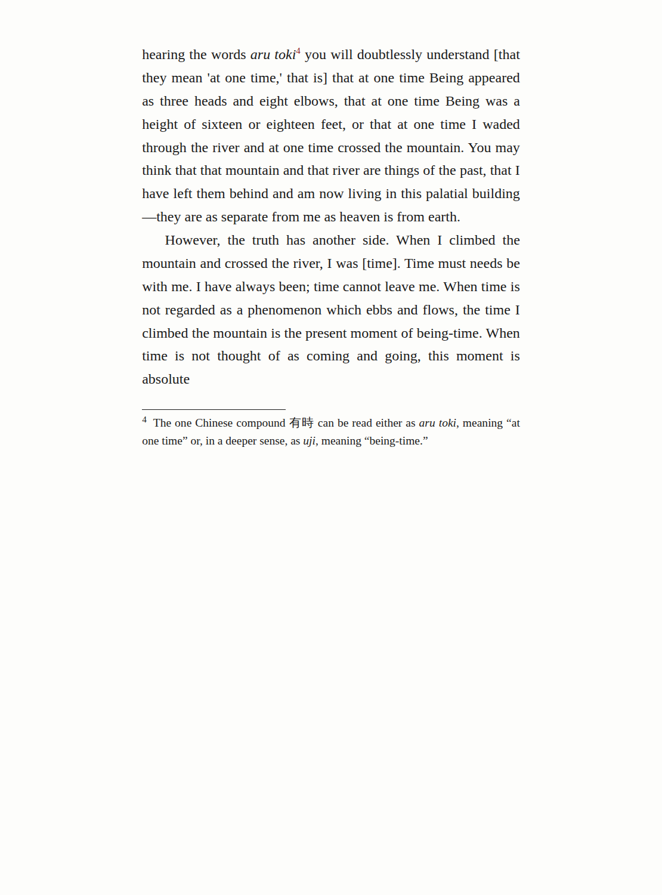hearing the words aru toki4 you will doubtlessly understand [that they mean 'at one time,' that is] that at one time Being appeared as three heads and eight elbows, that at one time Being was a height of sixteen or eighteen feet, or that at one time I waded through the river and at one time crossed the mountain. You may think that that mountain and that river are things of the past, that I have left them behind and am now living in this palatial building—they are as separate from me as heaven is from earth.
However, the truth has another side. When I climbed the mountain and crossed the river, I was [time]. Time must needs be with me. I have always been; time cannot leave me. When time is not regarded as a phenomenon which ebbs and flows, the time I climbed the mountain is the present moment of being-time. When time is not thought of as coming and going, this moment is absolute
4 The one Chinese compound 有時 can be read either as aru toki, meaning “at one time” or, in a deeper sense, as uji, meaning “being-time.”